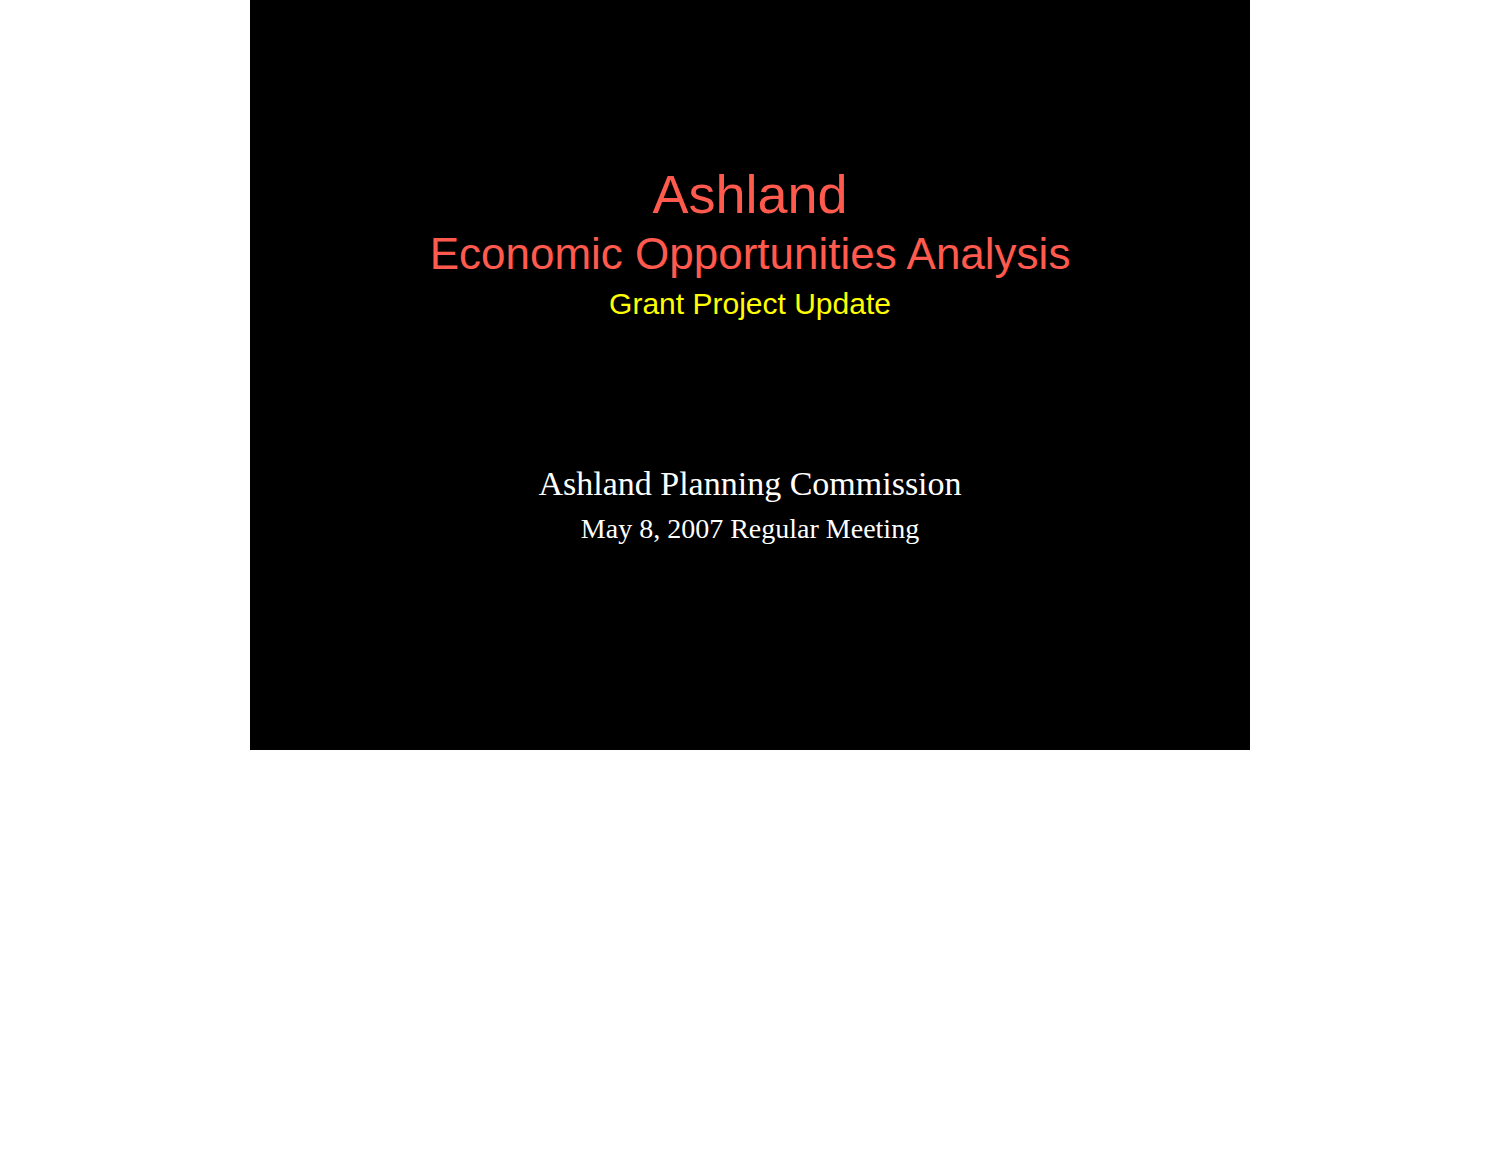Ashland
Economic Opportunities Analysis
Grant Project Update
Ashland Planning Commission
May 8, 2007 Regular Meeting